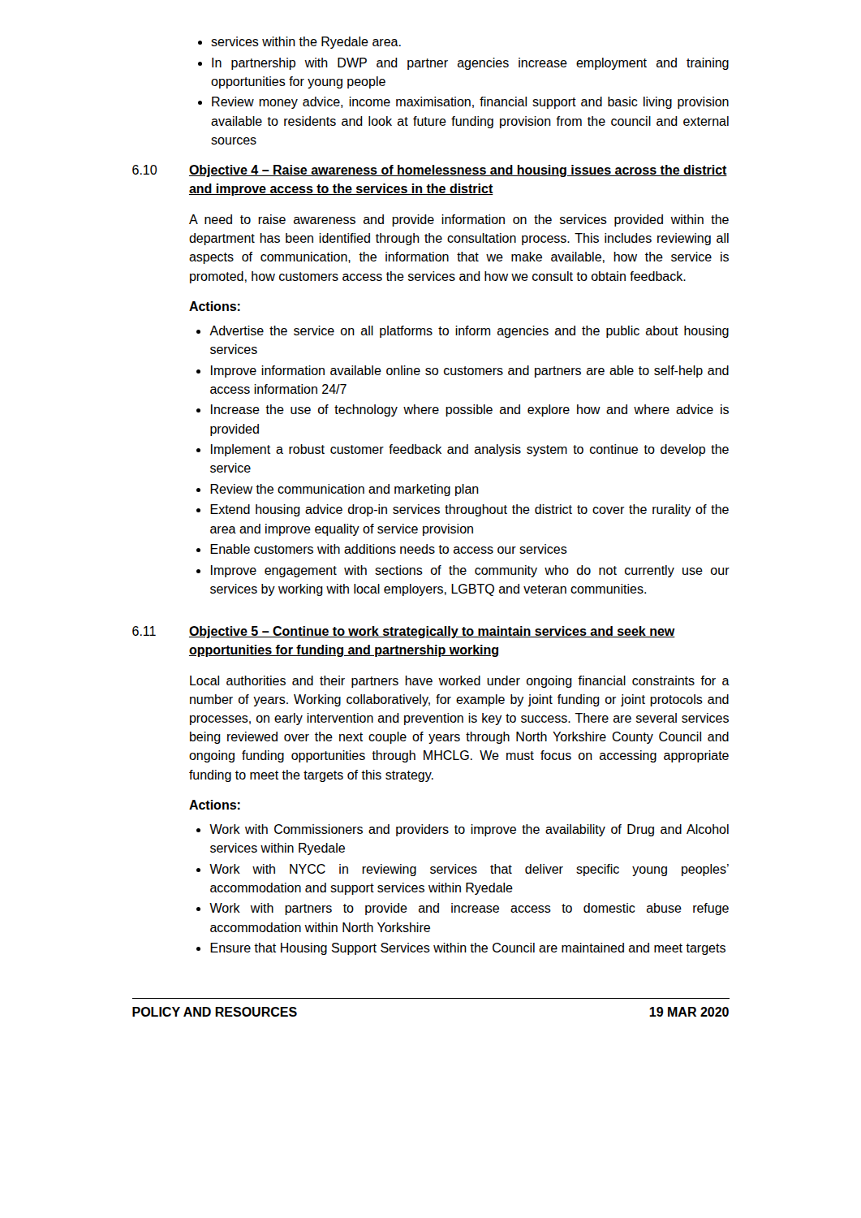services within the Ryedale area.
In partnership with DWP and partner agencies increase employment and training opportunities for young people
Review money advice, income maximisation, financial support and basic living provision available to residents and look at future funding provision from the council and external sources
6.10
Objective 4 – Raise awareness of homelessness and housing issues across the district and improve access to the services in the district
A need to raise awareness and provide information on the services provided within the department has been identified through the consultation process. This includes reviewing all aspects of communication, the information that we make available, how the service is promoted, how customers access the services and how we consult to obtain feedback.
Actions:
Advertise the service on all platforms to inform agencies and the public about housing services
Improve information available online so customers and partners are able to self-help and access information 24/7
Increase the use of technology where possible and explore how and where advice is provided
Implement a robust customer feedback and analysis system to continue to develop the service
Review the communication and marketing plan
Extend housing advice drop-in services throughout the district to cover the rurality of the area and improve equality of service provision
Enable customers with additions needs to access our services
Improve engagement with sections of the community who do not currently use our services by working with local employers, LGBTQ and veteran communities.
6.11
Objective 5 – Continue to work strategically to maintain services and seek new opportunities for funding and partnership working
Local authorities and their partners have worked under ongoing financial constraints for a number of years. Working collaboratively, for example by joint funding or joint protocols and processes, on early intervention and prevention is key to success. There are several services being reviewed over the next couple of years through North Yorkshire County Council and ongoing funding opportunities through MHCLG. We must focus on accessing appropriate funding to meet the targets of this strategy.
Actions:
Work with Commissioners and providers to improve the availability of Drug and Alcohol services within Ryedale
Work with NYCC in reviewing services that deliver specific young peoples’ accommodation and support services within Ryedale
Work with partners to provide and increase access to domestic abuse refuge accommodation within North Yorkshire
Ensure that Housing Support Services within the Council are maintained and meet targets
POLICY AND RESOURCES 19 MAR 2020